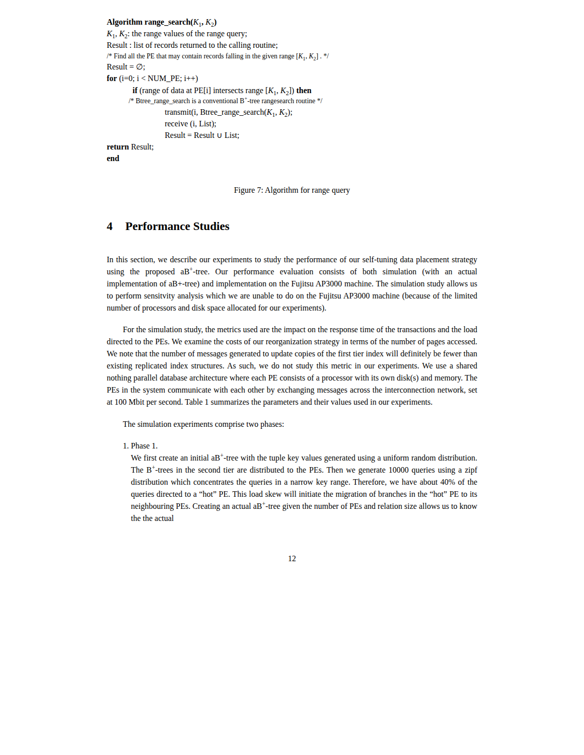Algorithm range_search(K1, K2)
K1, K2: the range values of the range query;
Result : list of records returned to the calling routine;
/* Find all the PE that may contain records falling in the given range [K1, K2] . */
Result = ∅;
for (i=0; i < NUM_PE; i++)
if (range of data at PE[i] intersects range [K1, K2]) then
/* Btree_range_search is a conventional B+-tree rangesearch routine */
transmit(i, Btree_range_search(K1, K2);
receive (i, List);
Result = Result ∪ List;
return Result;
end
Figure 7: Algorithm for range query
4 Performance Studies
In this section, we describe our experiments to study the performance of our self-tuning data placement strategy using the proposed aB+-tree. Our performance evaluation consists of both simulation (with an actual implementation of aB+-tree) and implementation on the Fujitsu AP3000 machine. The simulation study allows us to perform sensitvity analysis which we are unable to do on the Fujitsu AP3000 machine (because of the limited number of processors and disk space allocated for our experiments).
For the simulation study, the metrics used are the impact on the response time of the transactions and the load directed to the PEs. We examine the costs of our reorganization strategy in terms of the number of pages accessed. We note that the number of messages generated to update copies of the first tier index will definitely be fewer than existing replicated index structures. As such, we do not study this metric in our experiments. We use a shared nothing parallel database architecture where each PE consists of a processor with its own disk(s) and memory. The PEs in the system communicate with each other by exchanging messages across the interconnection network, set at 100 Mbit per second. Table 1 summarizes the parameters and their values used in our experiments.
The simulation experiments comprise two phases:
Phase 1.
We first create an initial aB+-tree with the tuple key values generated using a uniform random distribution. The B+-trees in the second tier are distributed to the PEs. Then we generate 10000 queries using a zipf distribution which concentrates the queries in a narrow key range. Therefore, we have about 40% of the queries directed to a “hot” PE. This load skew will initiate the migration of branches in the “hot” PE to its neighbouring PEs. Creating an actual aB+-tree given the number of PEs and relation size allows us to know the the actual
12